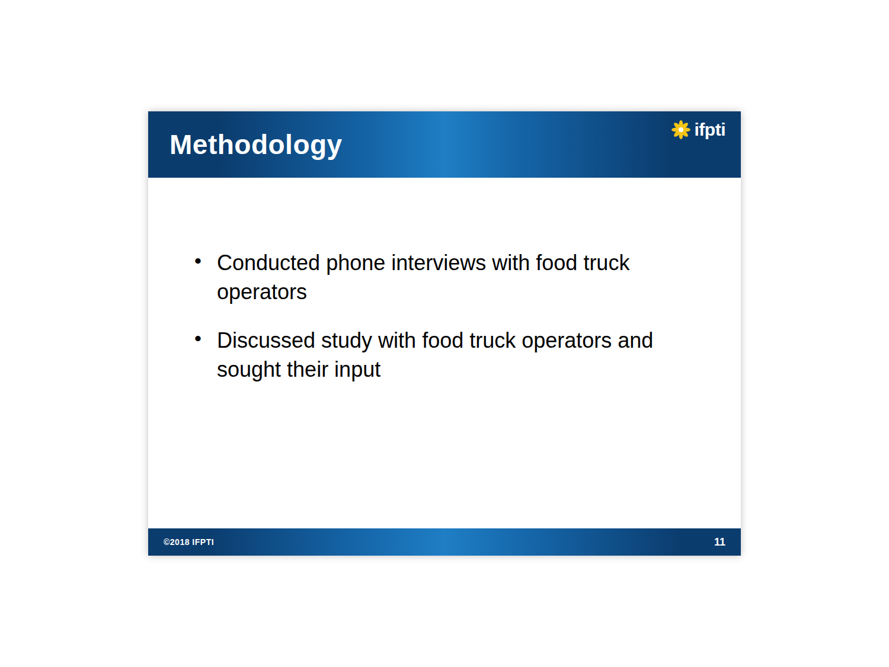Methodology
ifpti
Conducted phone interviews with food truck operators
Discussed study with food truck operators and sought their input
©2018 IFPTI
11